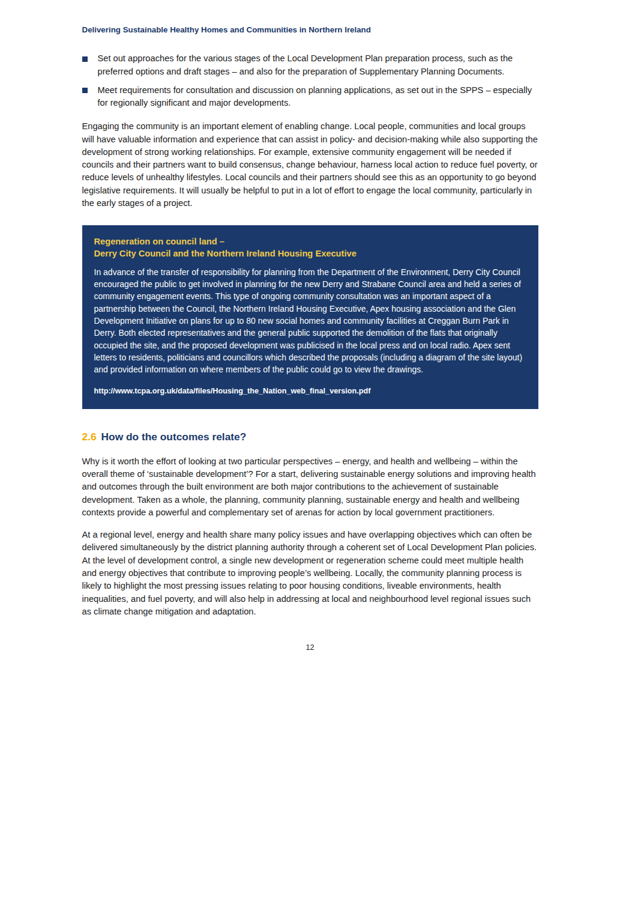Delivering Sustainable Healthy Homes and Communities in Northern Ireland
Set out approaches for the various stages of the Local Development Plan preparation process, such as the preferred options and draft stages – and also for the preparation of Supplementary Planning Documents.
Meet requirements for consultation and discussion on planning applications, as set out in the SPPS – especially for regionally significant and major developments.
Engaging the community is an important element of enabling change. Local people, communities and local groups will have valuable information and experience that can assist in policy- and decision-making while also supporting the development of strong working relationships. For example, extensive community engagement will be needed if councils and their partners want to build consensus, change behaviour, harness local action to reduce fuel poverty, or reduce levels of unhealthy lifestyles. Local councils and their partners should see this as an opportunity to go beyond legislative requirements. It will usually be helpful to put in a lot of effort to engage the local community, particularly in the early stages of a project.
Regeneration on council land –
Derry City Council and the Northern Ireland Housing Executive
In advance of the transfer of responsibility for planning from the Department of the Environment, Derry City Council encouraged the public to get involved in planning for the new Derry and Strabane Council area and held a series of community engagement events. This type of ongoing community consultation was an important aspect of a partnership between the Council, the Northern Ireland Housing Executive, Apex housing association and the Glen Development Initiative on plans for up to 80 new social homes and community facilities at Creggan Burn Park in Derry. Both elected representatives and the general public supported the demolition of the flats that originally occupied the site, and the proposed development was publicised in the local press and on local radio. Apex sent letters to residents, politicians and councillors which described the proposals (including a diagram of the site layout) and provided information on where members of the public could go to view the drawings.
http://www.tcpa.org.uk/data/files/Housing_the_Nation_web_final_version.pdf
2.6 How do the outcomes relate?
Why is it worth the effort of looking at two particular perspectives – energy, and health and wellbeing – within the overall theme of ‘sustainable development’? For a start, delivering sustainable energy solutions and improving health and outcomes through the built environment are both major contributions to the achievement of sustainable development. Taken as a whole, the planning, community planning, sustainable energy and health and wellbeing contexts provide a powerful and complementary set of arenas for action by local government practitioners.
At a regional level, energy and health share many policy issues and have overlapping objectives which can often be delivered simultaneously by the district planning authority through a coherent set of Local Development Plan policies. At the level of development control, a single new development or regeneration scheme could meet multiple health and energy objectives that contribute to improving people’s wellbeing. Locally, the community planning process is likely to highlight the most pressing issues relating to poor housing conditions, liveable environments, health inequalities, and fuel poverty, and will also help in addressing at local and neighbourhood level regional issues such as climate change mitigation and adaptation.
12